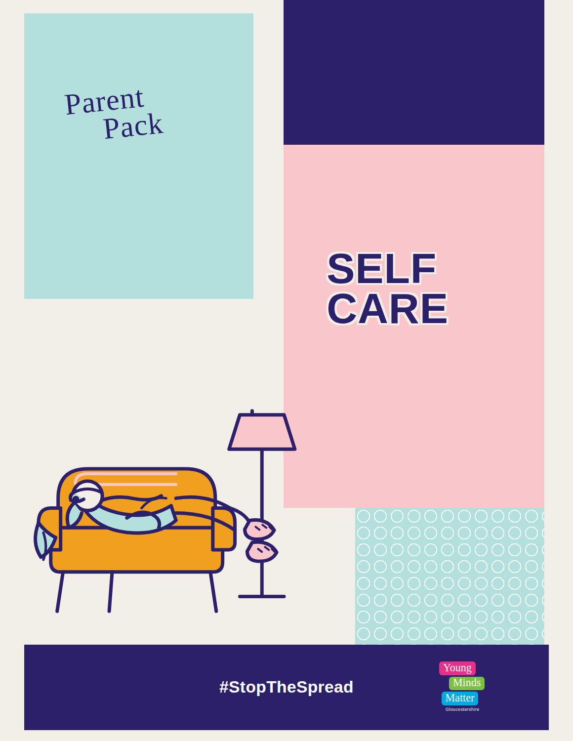Parent Pack
SELF CARE
#StopTheSpread
Young
Minds
Matter Gloucestershire